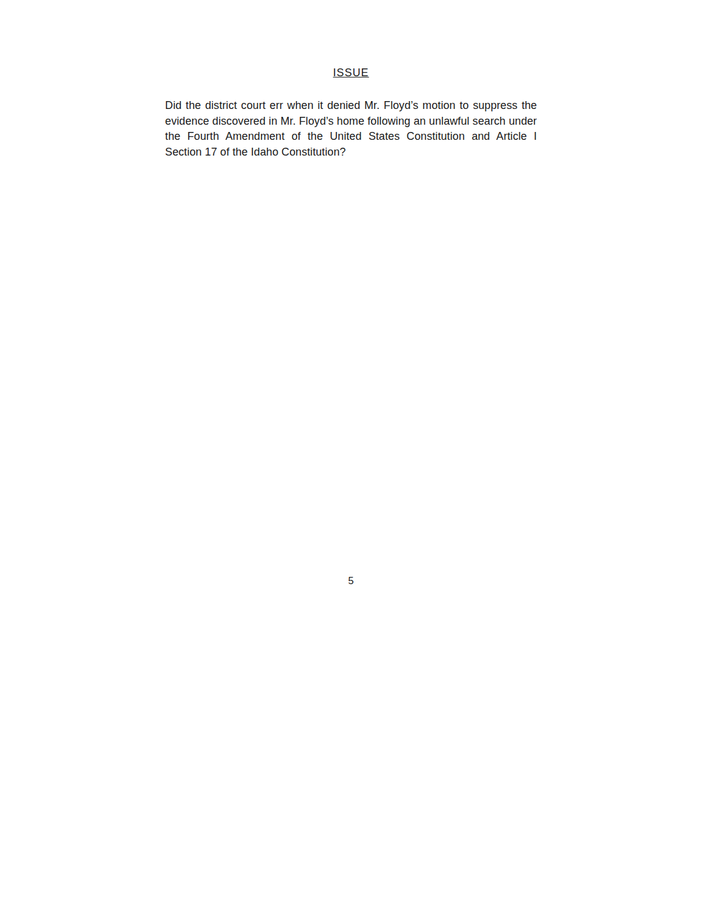ISSUE
Did the district court err when it denied Mr. Floyd’s motion to suppress the evidence discovered in Mr. Floyd’s home following an unlawful search under the Fourth Amendment of the United States Constitution and Article I Section 17 of the Idaho Constitution?
5